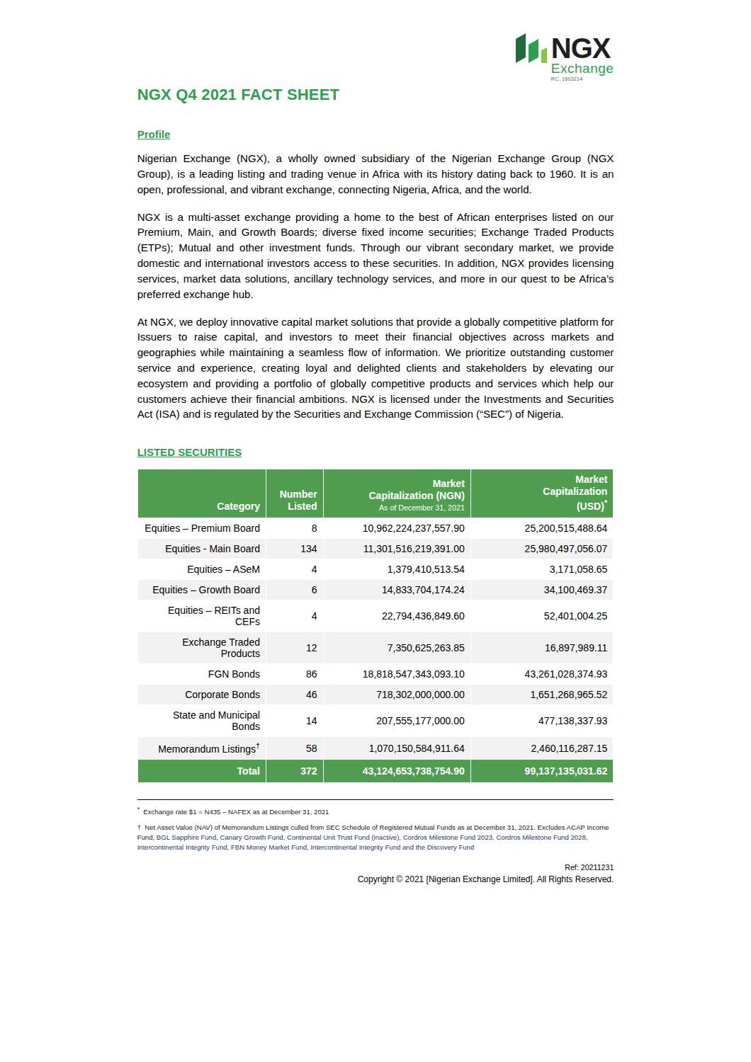NGX
Exchange
RC. 1603214
NGX Q4 2021 FACT SHEET
Profile
Nigerian Exchange (NGX), a wholly owned subsidiary of the Nigerian Exchange Group (NGX Group), is a leading listing and trading venue in Africa with its history dating back to 1960. It is an open, professional, and vibrant exchange, connecting Nigeria, Africa, and the world.
NGX is a multi-asset exchange providing a home to the best of African enterprises listed on our Premium, Main, and Growth Boards; diverse fixed income securities; Exchange Traded Products (ETPs); Mutual and other investment funds. Through our vibrant secondary market, we provide domestic and international investors access to these securities. In addition, NGX provides licensing services, market data solutions, ancillary technology services, and more in our quest to be Africa’s preferred exchange hub.
At NGX, we deploy innovative capital market solutions that provide a globally competitive platform for Issuers to raise capital, and investors to meet their financial objectives across markets and geographies while maintaining a seamless flow of information. We prioritize outstanding customer service and experience, creating loyal and delighted clients and stakeholders by elevating our ecosystem and providing a portfolio of globally competitive products and services which help our customers achieve their financial ambitions. NGX is licensed under the Investments and Securities Act (ISA) and is regulated by the Securities and Exchange Commission (“SEC”) of Nigeria.
LISTED SECURITIES
| Category | Number Listed | Market Capitalization (NGN) As of December 31, 2021 | Market Capitalization (USD) * |
| --- | --- | --- | --- |
| Equities – Premium Board | 8 | 10,962,224,237,557.90 | 25,200,515,488.64 |
| Equities - Main Board | 134 | 11,301,516,219,391.00 | 25,980,497,056.07 |
| Equities – ASeM | 4 | 1,379,410,513.54 | 3,171,058.65 |
| Equities – Growth Board | 6 | 14,833,704,174.24 | 34,100,469.37 |
| Equities – REITs and CEFs | 4 | 22,794,436,849.60 | 52,401,004.25 |
| Exchange Traded Products | 12 | 7,350,625,263.85 | 16,897,989.11 |
| FGN Bonds | 86 | 18,818,547,343,093.10 | 43,261,028,374.93 |
| Corporate Bonds | 46 | 718,302,000,000.00 | 1,651,268,965.52 |
| State and Municipal Bonds | 14 | 207,555,177,000.00 | 477,138,337.93 |
| Memorandum Listings † | 58 | 1,070,150,584,911.64 | 2,460,116,287.15 |
| Total | 372 | 43,124,653,738,754.90 | 99,137,135,031.62 |
* Exchange rate $1 = N435 – NAFEX as at December 31, 2021
† Net Asset Value (NAV) of Memorandum Listings culled from SEC Schedule of Registered Mutual Funds as at December 31, 2021. Excludes ACAP Income Fund, BGL Sapphire Fund, Canary Growth Fund, Continental Unit Trust Fund (inactive), Cordros Milestone Fund 2023, Cordros Milestone Fund 2028, Intercontinental Integrity Fund, FBN Money Market Fund, Intercontinental Integrity Fund and the Discovery Fund
Ref: 20211231
Copyright © 2021 [Nigerian Exchange Limited]. All Rights Reserved.